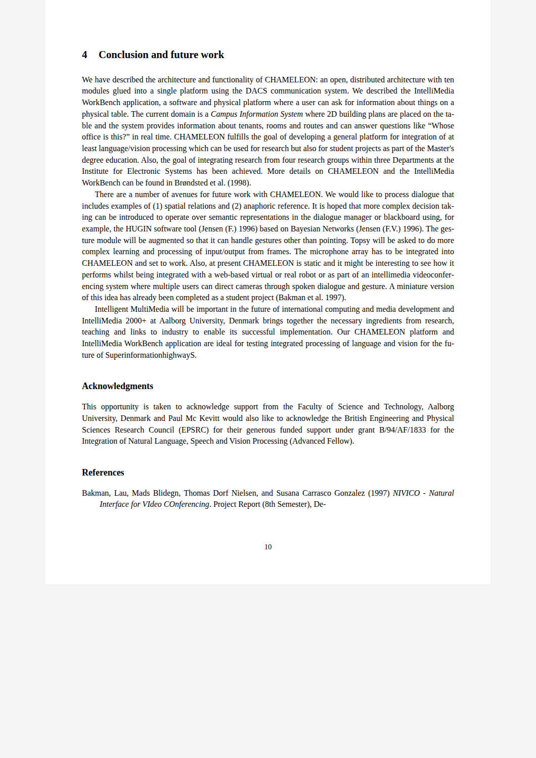4 Conclusion and future work
We have described the architecture and functionality of CHAMELEON: an open, distributed architecture with ten modules glued into a single platform using the DACS communication system. We described the IntelliMedia WorkBench application, a software and physical platform where a user can ask for information about things on a physical table. The current domain is a Campus Information System where 2D building plans are placed on the table and the system provides information about tenants, rooms and routes and can answer questions like “Whose office is this?” in real time. CHAMELEON fulfills the goal of developing a general platform for integration of at least language/vision processing which can be used for research but also for student projects as part of the Master's degree education. Also, the goal of integrating research from four research groups within three Departments at the Institute for Electronic Systems has been achieved. More details on CHAMELEON and the IntelliMedia WorkBench can be found in Brøndsted et al. (1998).
There are a number of avenues for future work with CHAMELEON. We would like to process dialogue that includes examples of (1) spatial relations and (2) anaphoric reference. It is hoped that more complex decision taking can be introduced to operate over semantic representations in the dialogue manager or blackboard using, for example, the HUGIN software tool (Jensen (F.) 1996) based on Bayesian Networks (Jensen (F.V.) 1996). The gesture module will be augmented so that it can handle gestures other than pointing. Topsy will be asked to do more complex learning and processing of input/output from frames. The microphone array has to be integrated into CHAMELEON and set to work. Also, at present CHAMELEON is static and it might be interesting to see how it performs whilst being integrated with a web-based virtual or real robot or as part of an intellimedia videoconferencing system where multiple users can direct cameras through spoken dialogue and gesture. A miniature version of this idea has already been completed as a student project (Bakman et al. 1997).
Intelligent MultiMedia will be important in the future of international computing and media development and IntelliMedia 2000+ at Aalborg University, Denmark brings together the necessary ingredients from research, teaching and links to industry to enable its successful implementation. Our CHAMELEON platform and IntelliMedia WorkBench application are ideal for testing integrated processing of language and vision for the future of SuperinformationhighwayS.
Acknowledgments
This opportunity is taken to acknowledge support from the Faculty of Science and Technology, Aalborg University, Denmark and Paul Mc Kevitt would also like to acknowledge the British Engineering and Physical Sciences Research Council (EPSRC) for their generous funded support under grant B/94/AF/1833 for the Integration of Natural Language, Speech and Vision Processing (Advanced Fellow).
References
Bakman, Lau, Mads Blidegn, Thomas Dorf Nielsen, and Susana Carrasco Gonzalez (1997) NIVICO - Natural Interface for VIdeo COnferencing. Project Report (8th Semester), De-
10